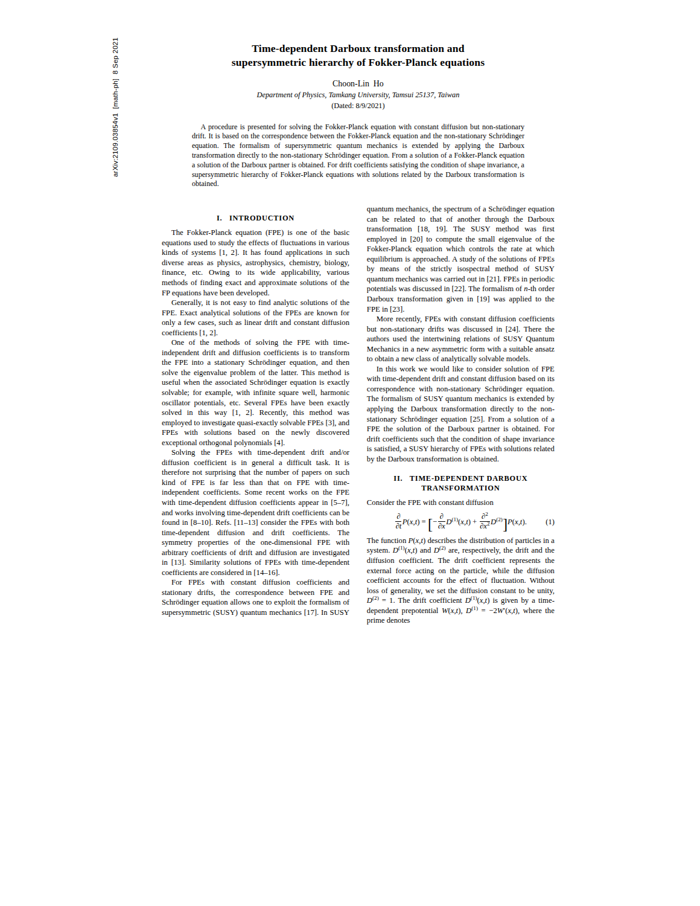arXiv:2109.03854v1 [math-ph] 8 Sep 2021
Time-dependent Darboux transformation and
supersymmetric hierarchy of Fokker-Planck equations
Choon-Lin Ho
Department of Physics, Tamkang University, Tamsui 25137, Taiwan
(Dated: 8/9/2021)
A procedure is presented for solving the Fokker-Planck equation with constant diffusion but non-stationary drift. It is based on the correspondence between the Fokker-Planck equation and the non-stationary Schrödinger equation. The formalism of supersymmetric quantum mechanics is extended by applying the Darboux transformation directly to the non-stationary Schrödinger equation. From a solution of a Fokker-Planck equation a solution of the Darboux partner is obtained. For drift coefficients satisfying the condition of shape invariance, a supersymmetric hierarchy of Fokker-Planck equations with solutions related by the Darboux transformation is obtained.
I. Introduction
The Fokker-Planck equation (FPE) is one of the basic equations used to study the effects of fluctuations in various kinds of systems [1, 2]. It has found applications in such diverse areas as physics, astrophysics, chemistry, biology, finance, etc. Owing to its wide applicability, various methods of finding exact and approximate solutions of the FP equations have been developed.
Generally, it is not easy to find analytic solutions of the FPE. Exact analytical solutions of the FPEs are known for only a few cases, such as linear drift and constant diffusion coefficients [1, 2].
One of the methods of solving the FPE with time-independent drift and diffusion coefficients is to transform the FPE into a stationary Schrödinger equation, and then solve the eigenvalue problem of the latter. This method is useful when the associated Schrödinger equation is exactly solvable; for example, with infinite square well, harmonic oscillator potentials, etc. Several FPEs have been exactly solved in this way [1, 2]. Recently, this method was employed to investigate quasi-exactly solvable FPEs [3], and FPEs with solutions based on the newly discovered exceptional orthogonal polynomials [4].
Solving the FPEs with time-dependent drift and/or diffusion coefficient is in general a difficult task. It is therefore not surprising that the number of papers on such kind of FPE is far less than that on FPE with time-independent coefficients. Some recent works on the FPE with time-dependent diffusion coefficients appear in [5–7], and works involving time-dependent drift coefficients can be found in [8–10]. Refs. [11–13] consider the FPEs with both time-dependent diffusion and drift coefficients. The symmetry properties of the one-dimensional FPE with arbitrary coefficients of drift and diffusion are investigated in [13]. Similarity solutions of FPEs with time-dependent coefficients are considered in [14–16].
For FPEs with constant diffusion coefficients and stationary drifts, the correspondence between FPE and Schrödinger equation allows one to exploit the formalism of supersymmetric (SUSY) quantum mechanics [17]. In SUSY quantum mechanics, the spectrum of a Schrödinger equation can be related to that of another through the Darboux transformation [18, 19]. The SUSY method was first employed in [20] to compute the small eigenvalue of the Fokker-Planck equation which controls the rate at which equilibrium is approached. A study of the solutions of FPEs by means of the strictly isospectral method of SUSY quantum mechanics was carried out in [21]. FPEs in periodic potentials was discussed in [22]. The formalism of n-th order Darboux transformation given in [19] was applied to the FPE in [23].
More recently, FPEs with constant diffusion coefficients but non-stationary drifts was discussed in [24]. There the authors used the intertwining relations of SUSY Quantum Mechanics in a new asymmetric form with a suitable ansatz to obtain a new class of analytically solvable models.
In this work we would like to consider solution of FPE with time-dependent drift and constant diffusion based on its correspondence with non-stationary Schrödinger equation. The formalism of SUSY quantum mechanics is extended by applying the Darboux transformation directly to the non-stationary Schrödinger equation [25]. From a solution of a FPE the solution of the Darboux partner is obtained. For drift coefficients such that the condition of shape invariance is satisfied, a SUSY hierarchy of FPEs with solutions related by the Darboux transformation is obtained.
II. Time-dependent Darboux transformation
Consider the FPE with constant diffusion
∂∂t P(x,t) = [−∂∂x D(1)(x,t) + ∂2∂x2 D(2)] P(x,t). (1)
The function P(x,t) describes the distribution of particles in a system. D(1)(x,t) and D(2) are, respectively, the drift and the diffusion coefficient. The drift coefficient represents the external force acting on the particle, while the diffusion coefficient accounts for the effect of fluctuation. Without loss of generality, we set the diffusion constant to be unity, D(2) = 1. The drift coefficient D(1)(x,t) is given by a time-dependent prepotential W(x,t), D(1) = −2W′(x,t), where the prime denotes